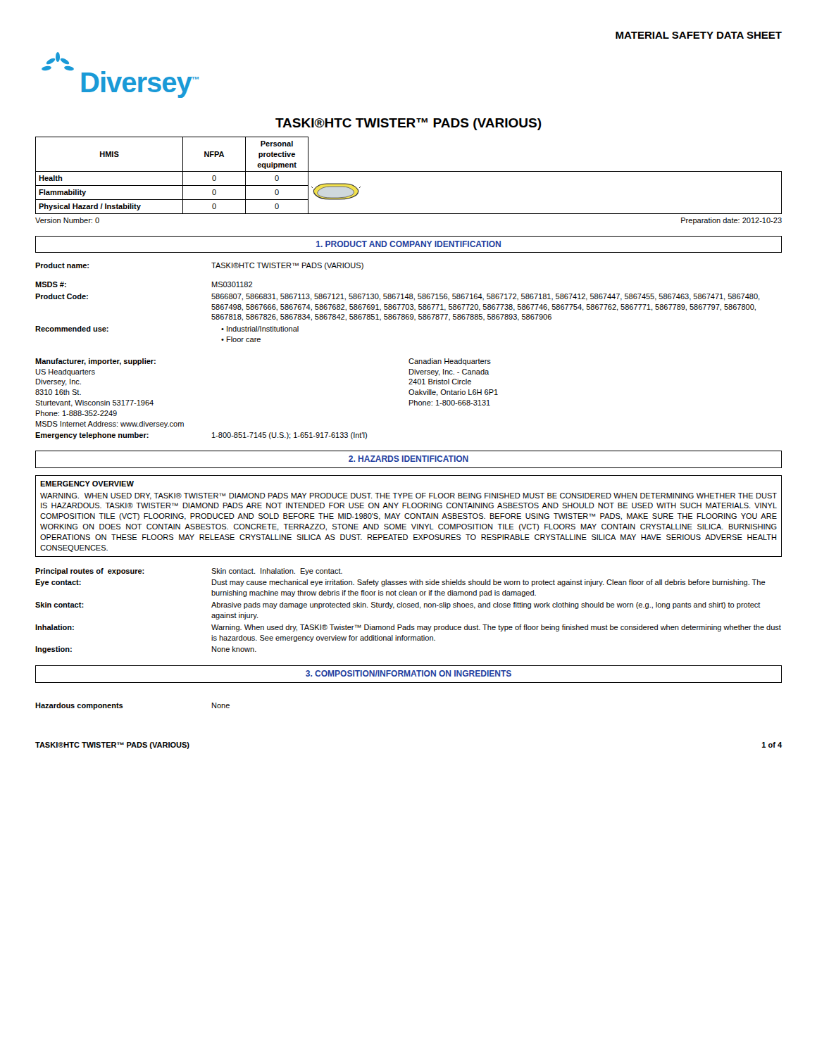MATERIAL SAFETY DATA SHEET
Diversey™
TASKI®HTC TWISTER™ PADS (VARIOUS)
| HMIS | NFPA | Personal protective equipment |
| --- | --- | --- |
| Health | 0 | 0 | |
| Flammability | 0 | 0 |
| Physical Hazard / Instability | 0 | 0 |
Version Number: 0
Preparation date: 2012-10-23
1. PRODUCT AND COMPANY IDENTIFICATION
| Product name: | TASKI®HTC TWISTER™ PADS (VARIOUS) |
| MSDS #: | MS0301182 |
| Product Code: | 5866807, 5866831, 5867113, 5867121, 5867130, 5867148, 5867156, 5867164, 5867172, 5867181, 5867412, 5867447, 5867455, 5867463, 5867471, 5867480, 5867498, 5867666, 5867674, 5867682, 5867691, 5867703, 586771, 5867720, 5867738, 5867746, 5867754, 5867762, 5867771, 5867789, 5867797, 5867800, 5867818, 5867826, 5867834, 5867842, 5867851, 5867869, 5867877, 5867885, 5867893, 5867906 |
| Recommended use: | Industrial/Institutional Floor care |
| Manufacturer, importer, supplier: US Headquarters Diversey, Inc. 8310 16th St. Sturtevant, Wisconsin 53177-1964 Phone: 1-888-352-2249 MSDS Internet Address: www.diversey.com | Canadian Headquarters Diversey, Inc. - Canada 2401 Bristol Circle Oakville, Ontario L6H 6P1 Phone: 1-800-668-3131 |
| Emergency telephone number: | 1-800-851-7145 (U.S.); 1-651-917-6133 (Int'l) |
2. HAZARDS IDENTIFICATION
EMERGENCY OVERVIEW
WARNING. WHEN USED DRY, TASKI® TWISTER™ DIAMOND PADS MAY PRODUCE DUST. THE TYPE OF FLOOR BEING FINISHED MUST BE CONSIDERED WHEN DETERMINING WHETHER THE DUST IS HAZARDOUS. TASKI® TWISTER™ DIAMOND PADS ARE NOT INTENDED FOR USE ON ANY FLOORING CONTAINING ASBESTOS AND SHOULD NOT BE USED WITH SUCH MATERIALS. VINYL COMPOSITION TILE (VCT) FLOORING, PRODUCED AND SOLD BEFORE THE MID-1980'S, MAY CONTAIN ASBESTOS. BEFORE USING TWISTER™ PADS, MAKE SURE THE FLOORING YOU ARE WORKING ON DOES NOT CONTAIN ASBESTOS. CONCRETE, TERRAZZO, STONE AND SOME VINYL COMPOSITION TILE (VCT) FLOORS MAY CONTAIN CRYSTALLINE SILICA. BURNISHING OPERATIONS ON THESE FLOORS MAY RELEASE CRYSTALLINE SILICA AS DUST. REPEATED EXPOSURES TO RESPIRABLE CRYSTALLINE SILICA MAY HAVE SERIOUS ADVERSE HEALTH CONSEQUENCES.
| Principal routes of exposure: | Skin contact. Inhalation. Eye contact. |
| Eye contact: | Dust may cause mechanical eye irritation. Safety glasses with side shields should be worn to protect against injury. Clean floor of all debris before burnishing. The burnishing machine may throw debris if the floor is not clean or if the diamond pad is damaged. |
| Skin contact: | Abrasive pads may damage unprotected skin. Sturdy, closed, non-slip shoes, and close fitting work clothing should be worn (e.g., long pants and shirt) to protect against injury. |
| Inhalation: | Warning. When used dry, TASKI® Twister™ Diamond Pads may produce dust. The type of floor being finished must be considered when determining whether the dust is hazardous. See emergency overview for additional information. |
| Ingestion: | None known. |
3. COMPOSITION/INFORMATION ON INGREDIENTS
| Hazardous components | None |
TASKI®HTC TWISTER™ PADS (VARIOUS)
1 of 4